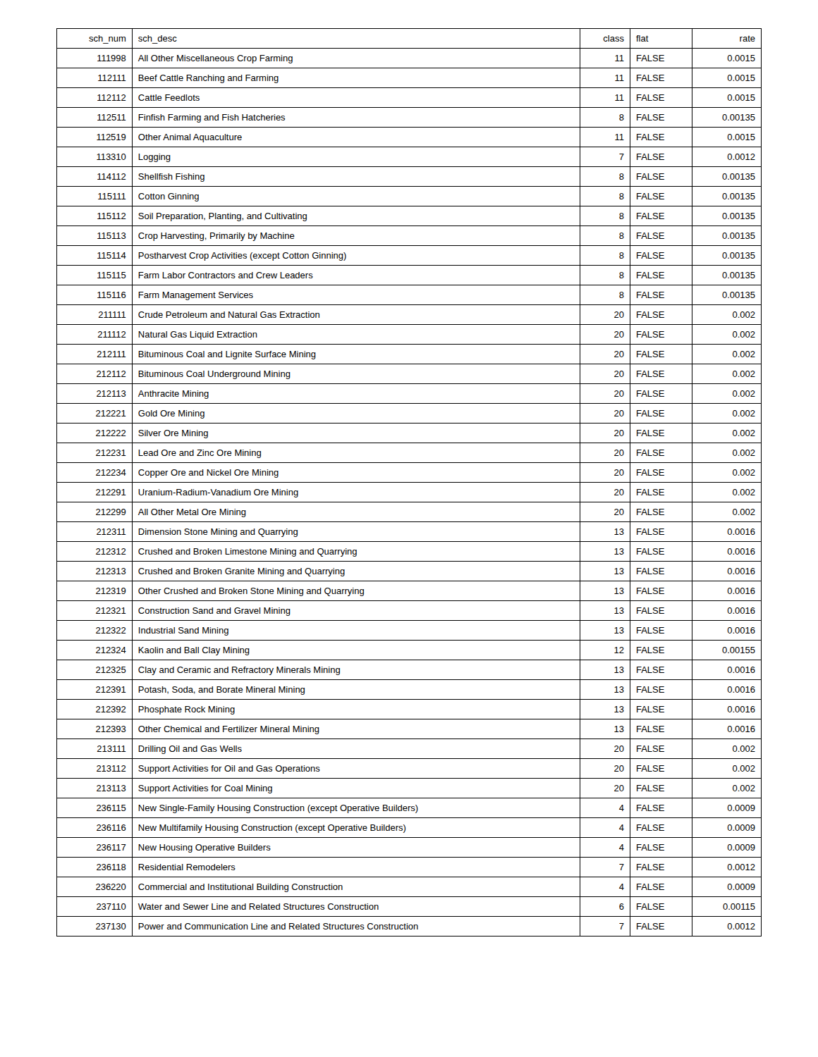| sch_num | sch_desc | class | flat | rate |
| --- | --- | --- | --- | --- |
| 111998 | All Other Miscellaneous Crop Farming | 11 | FALSE | 0.0015 |
| 112111 | Beef Cattle Ranching and Farming | 11 | FALSE | 0.0015 |
| 112112 | Cattle Feedlots | 11 | FALSE | 0.0015 |
| 112511 | Finfish Farming and Fish Hatcheries | 8 | FALSE | 0.00135 |
| 112519 | Other Animal Aquaculture | 11 | FALSE | 0.0015 |
| 113310 | Logging | 7 | FALSE | 0.0012 |
| 114112 | Shellfish Fishing | 8 | FALSE | 0.00135 |
| 115111 | Cotton Ginning | 8 | FALSE | 0.00135 |
| 115112 | Soil Preparation, Planting, and Cultivating | 8 | FALSE | 0.00135 |
| 115113 | Crop Harvesting, Primarily by Machine | 8 | FALSE | 0.00135 |
| 115114 | Postharvest Crop Activities (except Cotton Ginning) | 8 | FALSE | 0.00135 |
| 115115 | Farm Labor Contractors and Crew Leaders | 8 | FALSE | 0.00135 |
| 115116 | Farm Management Services | 8 | FALSE | 0.00135 |
| 211111 | Crude Petroleum and Natural Gas Extraction | 20 | FALSE | 0.002 |
| 211112 | Natural Gas Liquid Extraction | 20 | FALSE | 0.002 |
| 212111 | Bituminous Coal and Lignite Surface Mining | 20 | FALSE | 0.002 |
| 212112 | Bituminous Coal Underground Mining | 20 | FALSE | 0.002 |
| 212113 | Anthracite Mining | 20 | FALSE | 0.002 |
| 212221 | Gold Ore Mining | 20 | FALSE | 0.002 |
| 212222 | Silver Ore Mining | 20 | FALSE | 0.002 |
| 212231 | Lead Ore and Zinc Ore Mining | 20 | FALSE | 0.002 |
| 212234 | Copper Ore and Nickel Ore Mining | 20 | FALSE | 0.002 |
| 212291 | Uranium-Radium-Vanadium Ore Mining | 20 | FALSE | 0.002 |
| 212299 | All Other Metal Ore Mining | 20 | FALSE | 0.002 |
| 212311 | Dimension Stone Mining and Quarrying | 13 | FALSE | 0.0016 |
| 212312 | Crushed and Broken Limestone Mining and Quarrying | 13 | FALSE | 0.0016 |
| 212313 | Crushed and Broken Granite Mining and Quarrying | 13 | FALSE | 0.0016 |
| 212319 | Other Crushed and Broken Stone Mining and Quarrying | 13 | FALSE | 0.0016 |
| 212321 | Construction Sand and Gravel Mining | 13 | FALSE | 0.0016 |
| 212322 | Industrial Sand Mining | 13 | FALSE | 0.0016 |
| 212324 | Kaolin and Ball Clay Mining | 12 | FALSE | 0.00155 |
| 212325 | Clay and Ceramic and Refractory Minerals Mining | 13 | FALSE | 0.0016 |
| 212391 | Potash, Soda, and Borate Mineral Mining | 13 | FALSE | 0.0016 |
| 212392 | Phosphate Rock Mining | 13 | FALSE | 0.0016 |
| 212393 | Other Chemical and Fertilizer Mineral Mining | 13 | FALSE | 0.0016 |
| 213111 | Drilling Oil and Gas Wells | 20 | FALSE | 0.002 |
| 213112 | Support Activities for Oil and Gas Operations | 20 | FALSE | 0.002 |
| 213113 | Support Activities for Coal Mining | 20 | FALSE | 0.002 |
| 236115 | New Single-Family Housing Construction (except Operative Builders) | 4 | FALSE | 0.0009 |
| 236116 | New Multifamily Housing Construction (except Operative Builders) | 4 | FALSE | 0.0009 |
| 236117 | New Housing Operative Builders | 4 | FALSE | 0.0009 |
| 236118 | Residential Remodelers | 7 | FALSE | 0.0012 |
| 236220 | Commercial and Institutional Building Construction | 4 | FALSE | 0.0009 |
| 237110 | Water and Sewer Line and Related Structures Construction | 6 | FALSE | 0.00115 |
| 237130 | Power and Communication Line and Related Structures Construction | 7 | FALSE | 0.0012 |